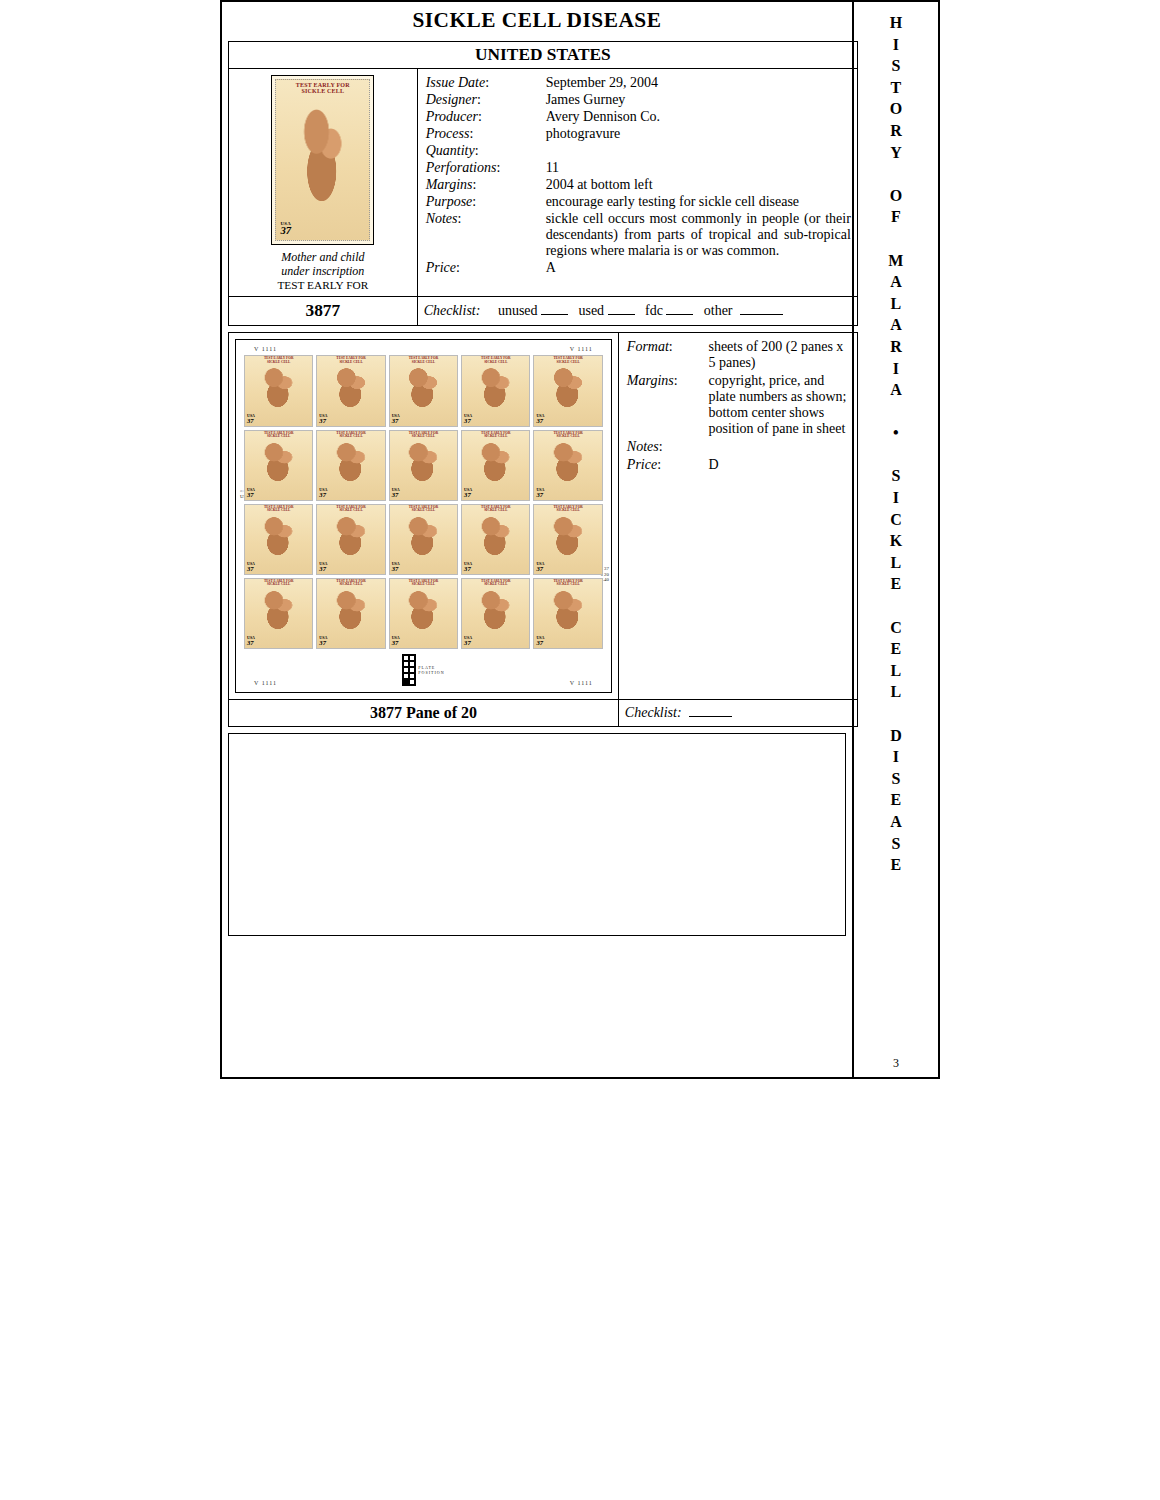| SICKLE CELL DISEASE / UNITED STATES / / TEST EARLY FOR SICKLE CELL USA 37 Mother and child under inscription TEST EARLY FOR / / Issue Date : / September 29, 2004 / / Designer : / James Gurney / / Producer : / Avery Dennison Co. / / Process : / photogravure / / Quantity : / / / Perforations : / 11 / / Margins : / 2004 at bottom left / / Purpose : / encourage early testing for sickle cell disease / / Notes : / sickle cell occurs most commonly in people (or their descendants) from parts of tropical and sub-tropical regions where malaria is or was common. / / Price : / A / / / 3877 / Checklist: unused used fdc other / / V 1111 V 1111 © 2003 USPS 37 x 20 $7.40 TEST EARLY FOR SICKLE CELL USA 37 TEST EARLY FOR SICKLE CELL USA 37 TEST EARLY FOR SICKLE CELL USA 37 TEST EARLY FOR SICKLE CELL USA 37 TEST EARLY FOR SICKLE CELL USA 37 TEST EARLY FOR SICKLE CELL USA 37 TEST EARLY FOR SICKLE CELL USA 37 TEST EARLY FOR SICKLE CELL USA 37 TEST EARLY FOR SICKLE CELL USA 37 TEST EARLY FOR SICKLE CELL USA 37 TEST EARLY FOR SICKLE CELL USA 37 TEST EARLY FOR SICKLE CELL USA 37 TEST EARLY FOR SICKLE CELL USA 37 TEST EARLY FOR SICKLE CELL USA 37 TEST EARLY FOR SICKLE CELL USA 37 TEST EARLY FOR SICKLE CELL USA 37 TEST EARLY FOR SICKLE CELL USA 37 TEST EARLY FOR SICKLE CELL USA 37 TEST EARLY FOR SICKLE CELL USA 37 TEST EARLY FOR SICKLE CELL USA 37 V 1111 PLATE POSITION V 1111 / / Format : / sheets of 200 (2 panes x 5 panes) / / Margins : / copyright, price, and plate numbers as shown; bottom center shows position of pane in sheet / / Notes : / / / Price : / D / / / 3877 Pane of 20 / Checklist: / | H I S T O R Y O F M A L A R I A • S I C K L E C E L L D I S E A S E 3 |